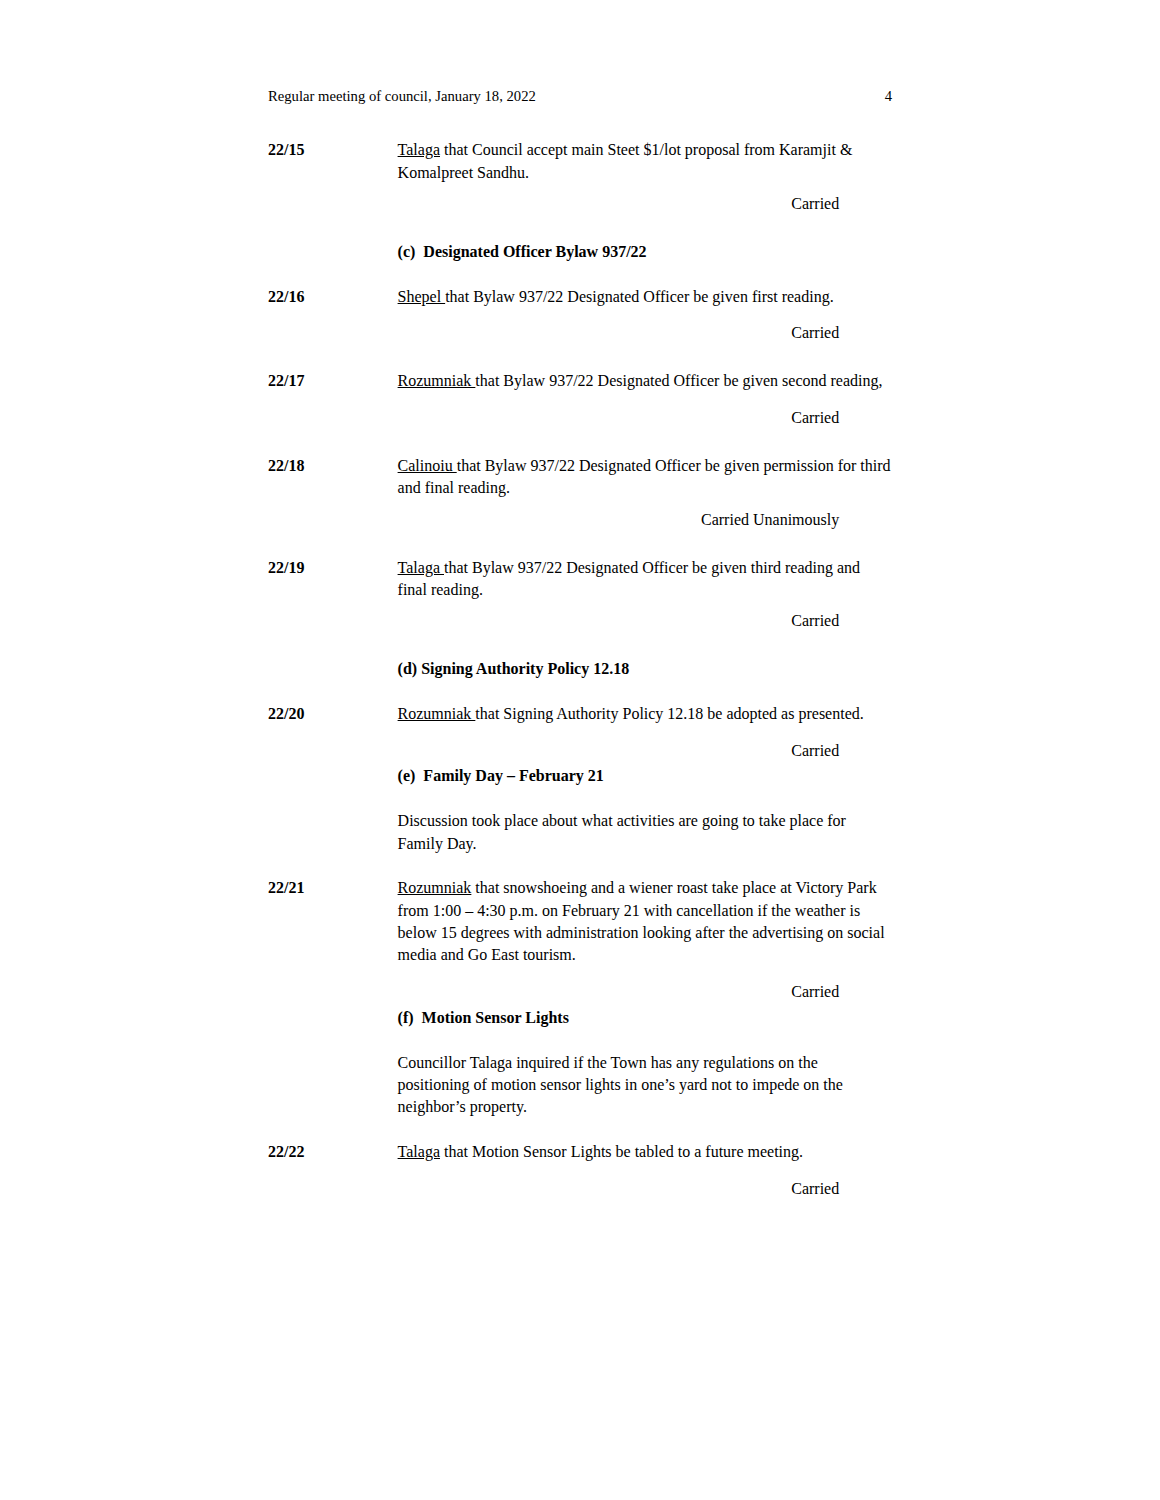Regular meeting of council, January 18, 2022
4
22/15
Talaga that Council accept main Steet $1/lot proposal from Karamjit & Komalpreet Sandhu.
Carried
(c) Designated Officer Bylaw 937/22
22/16
Shepel that Bylaw 937/22 Designated Officer be given first reading.
Carried
22/17
Rozumniak that Bylaw 937/22 Designated Officer be given second reading,
Carried
22/18
Calinoiu that Bylaw 937/22 Designated Officer be given permission for third and final reading.
Carried Unanimously
22/19
Talaga that Bylaw 937/22 Designated Officer be given third reading and final reading.
Carried
(d) Signing Authority Policy 12.18
22/20
Rozumniak that Signing Authority Policy 12.18 be adopted as presented.
Carried
(e) Family Day – February 21
Discussion took place about what activities are going to take place for Family Day.
22/21
Rozumniak that snowshoeing and a wiener roast take place at Victory Park from 1:00 – 4:30 p.m. on February 21 with cancellation if the weather is below 15 degrees with administration looking after the advertising on social media and Go East tourism.
Carried
(f) Motion Sensor Lights
Councillor Talaga inquired if the Town has any regulations on the positioning of motion sensor lights in one’s yard not to impede on the neighbor’s property.
22/22
Talaga that Motion Sensor Lights be tabled to a future meeting.
Carried